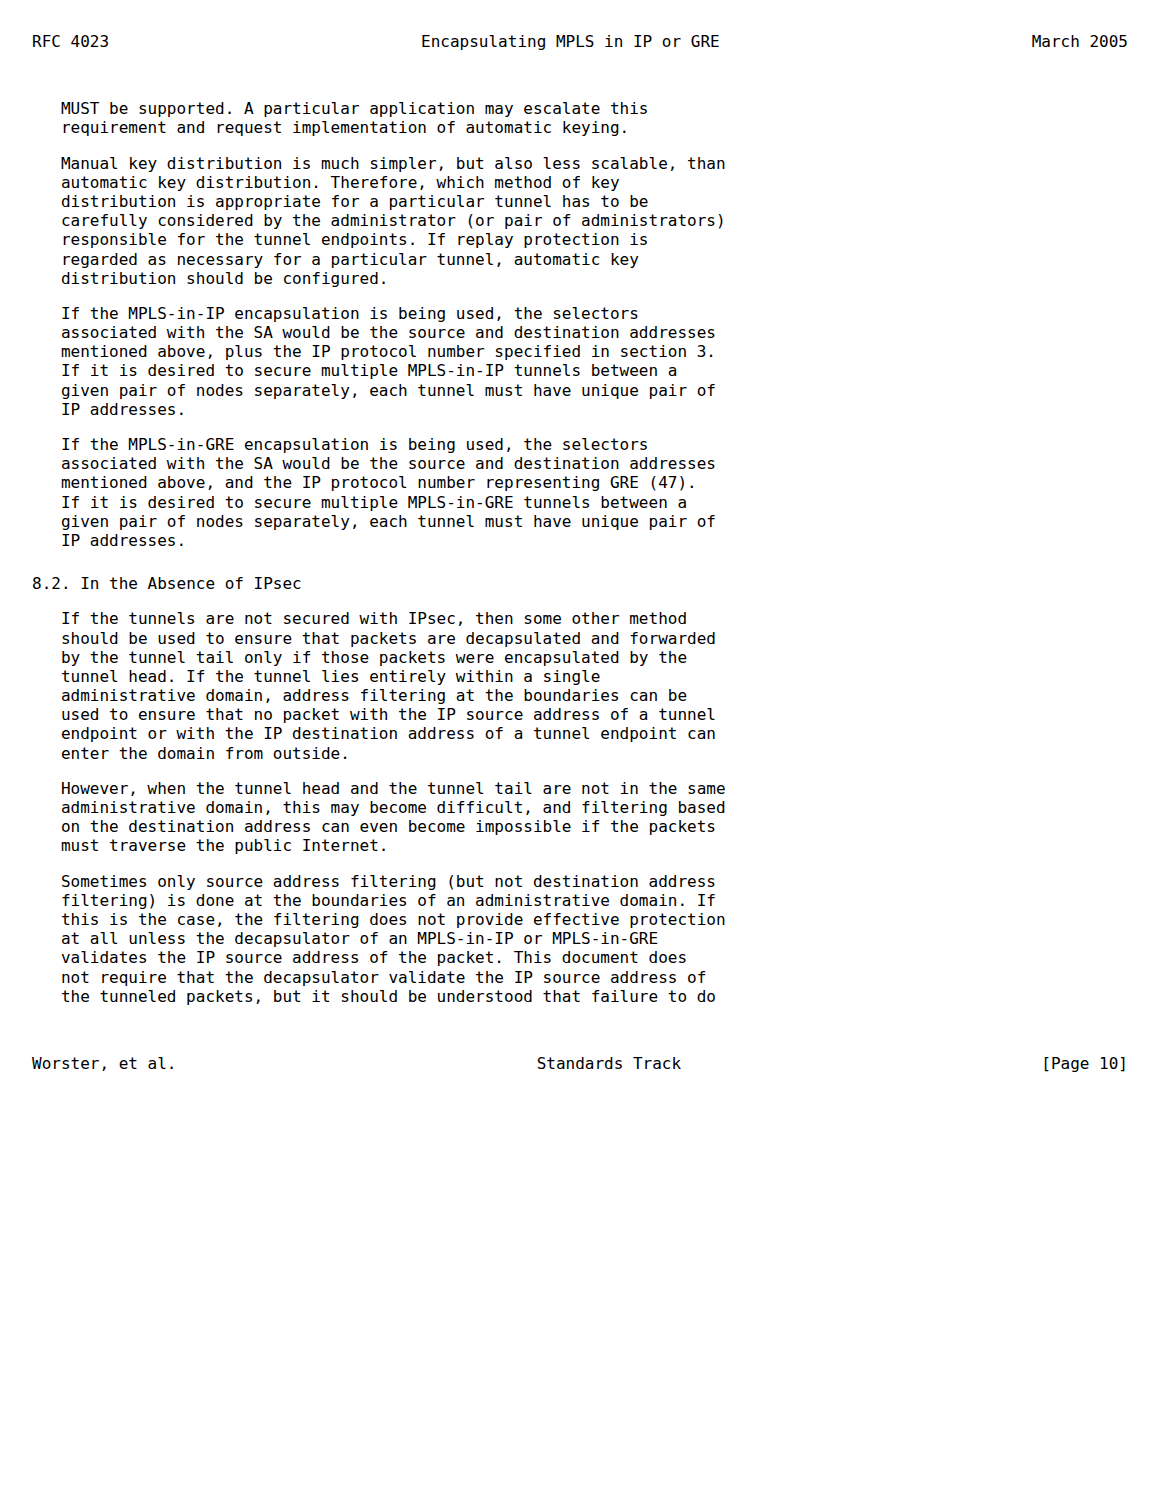RFC 4023 Encapsulating MPLS in IP or GRE March 2005
MUST be supported. A particular application may escalate this
requirement and request implementation of automatic keying.
Manual key distribution is much simpler, but also less scalable, than
automatic key distribution. Therefore, which method of key
distribution is appropriate for a particular tunnel has to be
carefully considered by the administrator (or pair of administrators)
responsible for the tunnel endpoints. If replay protection is
regarded as necessary for a particular tunnel, automatic key
distribution should be configured.
If the MPLS-in-IP encapsulation is being used, the selectors
associated with the SA would be the source and destination addresses
mentioned above, plus the IP protocol number specified in section 3.
If it is desired to secure multiple MPLS-in-IP tunnels between a
given pair of nodes separately, each tunnel must have unique pair of
IP addresses.
If the MPLS-in-GRE encapsulation is being used, the selectors
associated with the SA would be the source and destination addresses
mentioned above, and the IP protocol number representing GRE (47).
If it is desired to secure multiple MPLS-in-GRE tunnels between a
given pair of nodes separately, each tunnel must have unique pair of
IP addresses.
8.2. In the Absence of IPsec
If the tunnels are not secured with IPsec, then some other method
should be used to ensure that packets are decapsulated and forwarded
by the tunnel tail only if those packets were encapsulated by the
tunnel head. If the tunnel lies entirely within a single
administrative domain, address filtering at the boundaries can be
used to ensure that no packet with the IP source address of a tunnel
endpoint or with the IP destination address of a tunnel endpoint can
enter the domain from outside.
However, when the tunnel head and the tunnel tail are not in the same
administrative domain, this may become difficult, and filtering based
on the destination address can even become impossible if the packets
must traverse the public Internet.
Sometimes only source address filtering (but not destination address
filtering) is done at the boundaries of an administrative domain. If
this is the case, the filtering does not provide effective protection
at all unless the decapsulator of an MPLS-in-IP or MPLS-in-GRE
validates the IP source address of the packet. This document does
not require that the decapsulator validate the IP source address of
the tunneled packets, but it should be understood that failure to do
Worster, et al. Standards Track [Page 10]